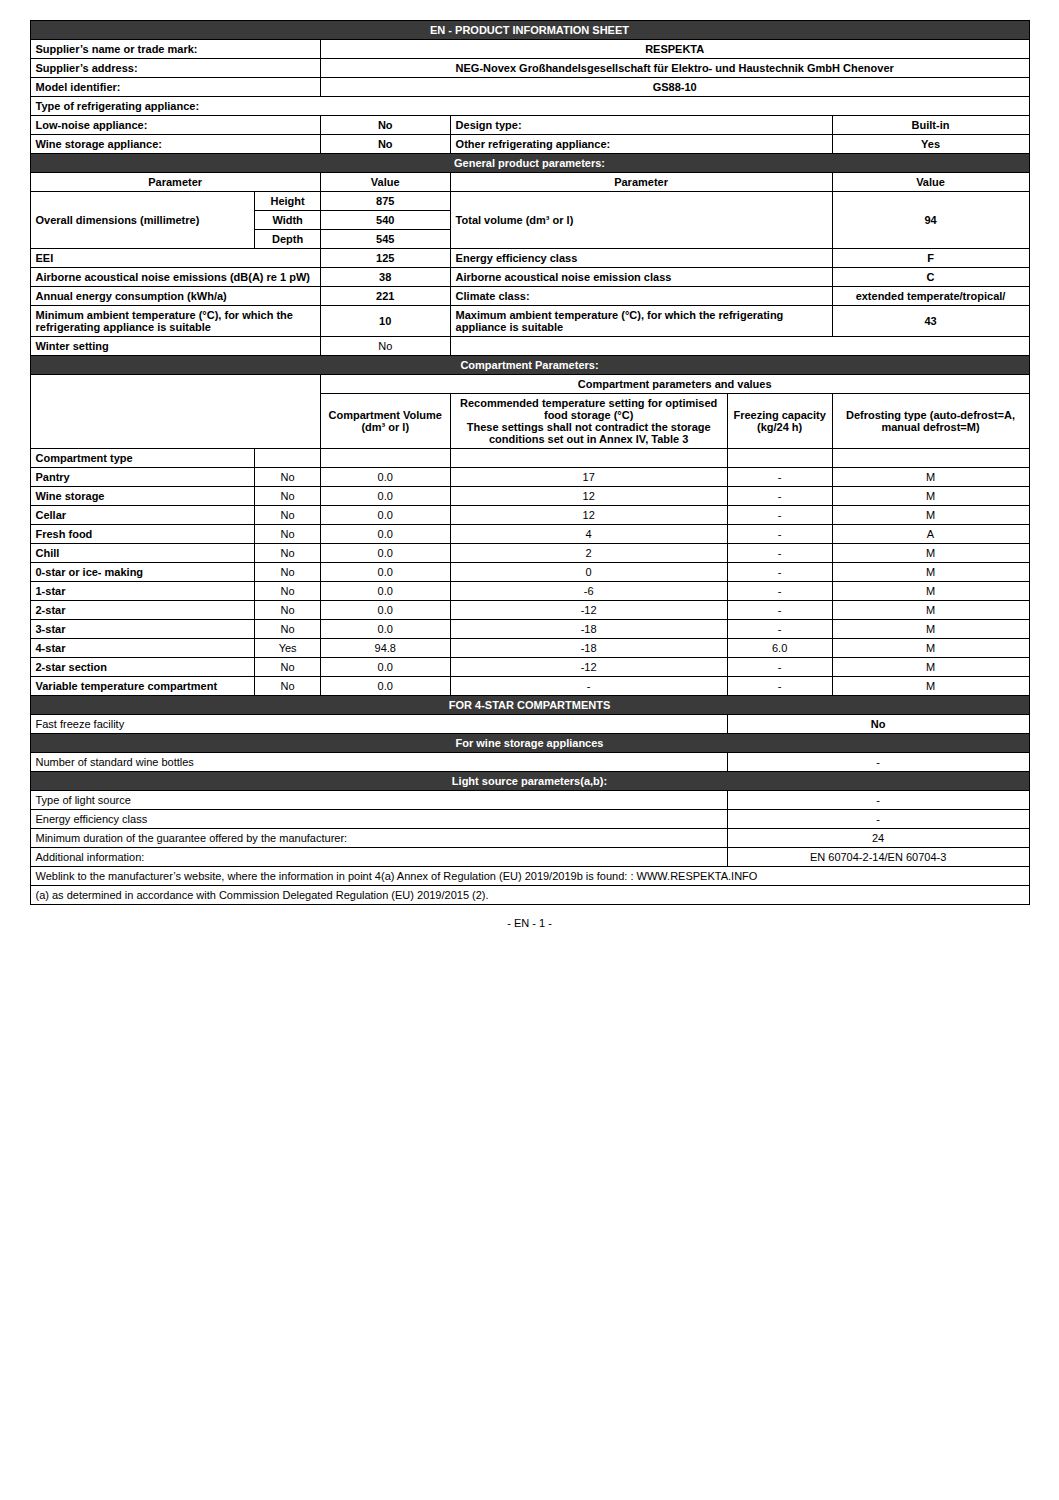| EN - PRODUCT INFORMATION SHEET |
| Supplier’s name or trade mark: | RESPEKTA |
| Supplier’s address: | NEG-Novex Großhandelsgesellschaft für Elektro- und Haustechnik GmbH Chenover |
| Model identifier: | GS88-10 |
| Type of refrigerating appliance: |
| Low-noise appliance: | No | Design type: | Built-in |
| Wine storage appliance: | No | Other refrigerating appliance: | Yes |
| General product parameters: |
| Parameter | Value | Parameter | Value |
| Overall dimensions (millimetre) | Height | 875 | Total volume (dm³ or l) | 94 |
| Width | 540 |
| Depth | 545 |
| EEI | 125 | Energy efficiency class | F |
| Airborne acoustical noise emissions (dB(A) re 1 pW) | 38 | Airborne acoustical noise emission class | C |
| Annual energy consumption (kWh/a) | 221 | Climate class: | extended temperate/tropical/ |
| Minimum ambient temperature (°C), for which the refrigerating appliance is suitable | 10 | Maximum ambient temperature (°C), for which the refrigerating appliance is suitable | 43 |
| Winter setting | No | |
| Compartment Parameters: |
| | Compartment parameters and values |
| Compartment Volume (dm³ or l) | Recommended temperature setting for optimised food storage (°C) These settings shall not contradict the storage conditions set out in Annex IV, Table 3 | Freezing capacity (kg/24 h) | Defrosting type (auto-defrost=A, manual defrost=M) |
| Compartment type | | | | | |
| Pantry | No | 0.0 | 17 | - | M |
| Wine storage | No | 0.0 | 12 | - | M |
| Cellar | No | 0.0 | 12 | - | M |
| Fresh food | No | 0.0 | 4 | - | A |
| Chill | No | 0.0 | 2 | - | M |
| 0-star or ice- making | No | 0.0 | 0 | - | M |
| 1-star | No | 0.0 | -6 | - | M |
| 2-star | No | 0.0 | -12 | - | M |
| 3-star | No | 0.0 | -18 | - | M |
| 4-star | Yes | 94.8 | -18 | 6.0 | M |
| 2-star section | No | 0.0 | -12 | - | M |
| Variable temperature compartment | No | 0.0 | - | - | M |
| FOR 4-STAR COMPARTMENTS |
| Fast freeze facility | No |
| For wine storage appliances |
| Number of standard wine bottles | - |
| Light source parameters(a,b): |
| Type of light source | - |
| Energy efficiency class | - |
| Minimum duration of the guarantee offered by the manufacturer: | 24 |
| Additional information: | EN 60704-2-14/EN 60704-3 |
| Weblink to the manufacturer’s website, where the information in point 4(a) Annex of Regulation (EU) 2019/2019b is found: : WWW.RESPEKTA.INFO |
| (a) as determined in accordance with Commission Delegated Regulation (EU) 2019/2015 (2). |
- EN - 1 -